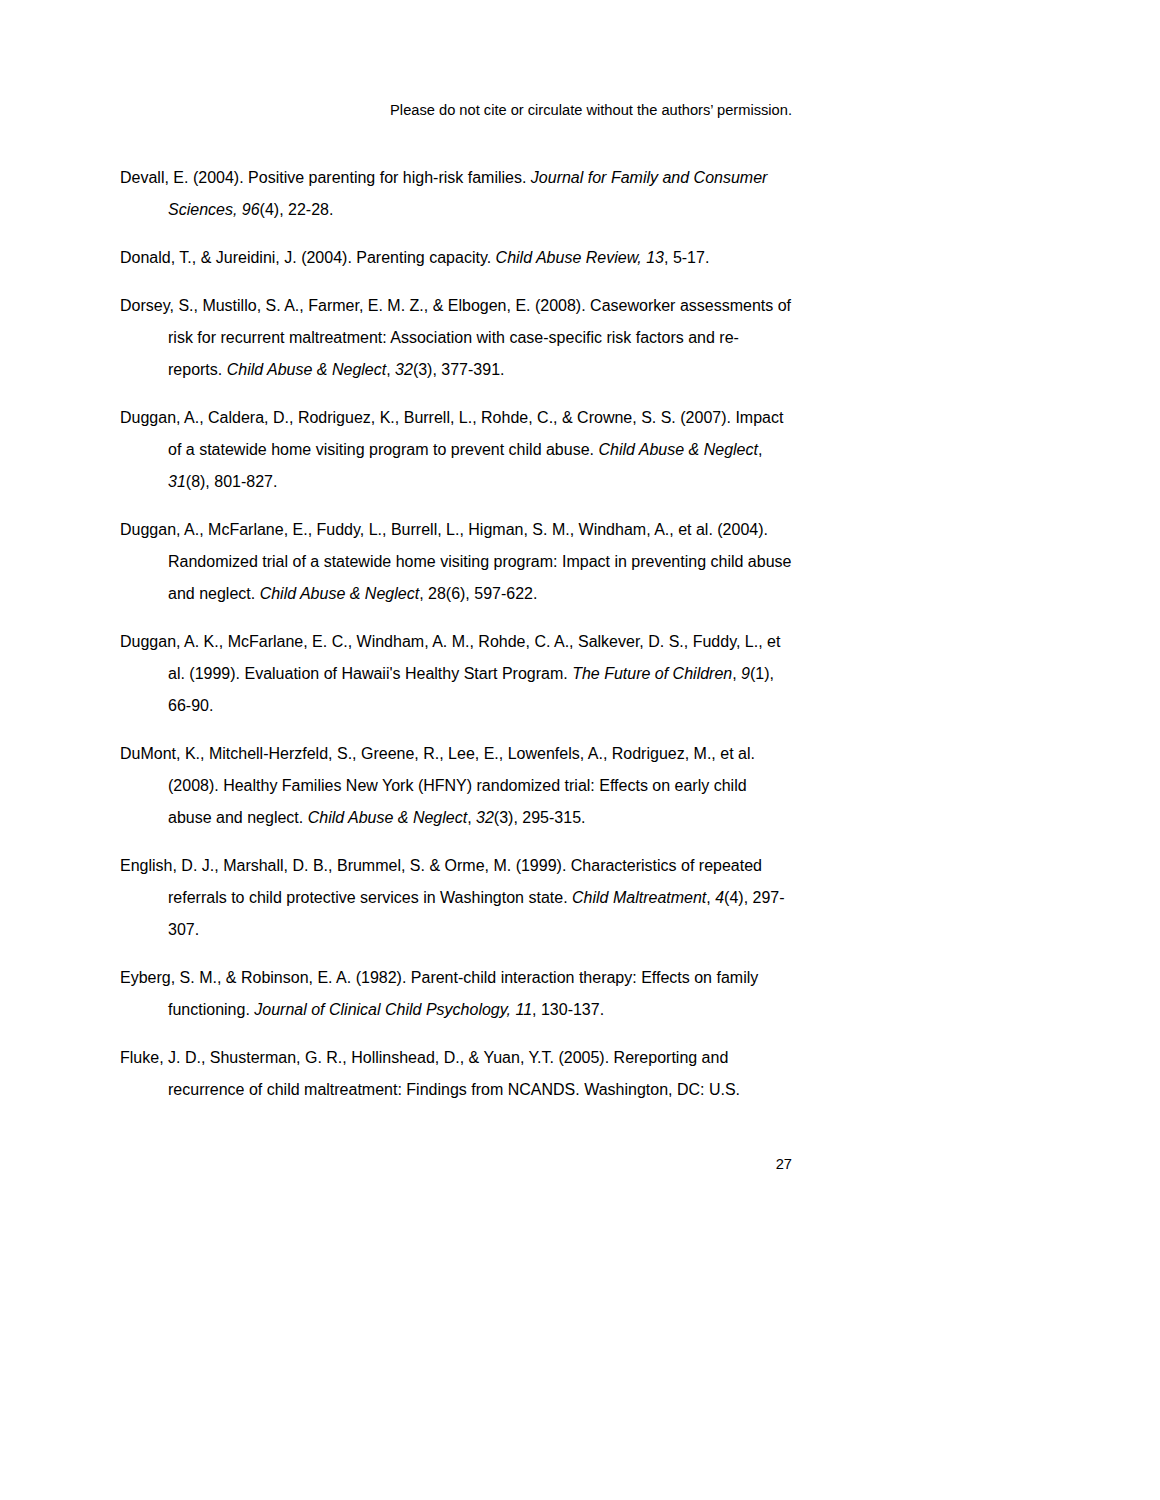Please do not cite or circulate without the authors’ permission.
Devall, E. (2004). Positive parenting for high-risk families. Journal for Family and Consumer Sciences, 96(4), 22-28.
Donald, T., & Jureidini, J. (2004). Parenting capacity. Child Abuse Review, 13, 5-17.
Dorsey, S., Mustillo, S. A., Farmer, E. M. Z., & Elbogen, E. (2008). Caseworker assessments of risk for recurrent maltreatment: Association with case-specific risk factors and re-reports. Child Abuse & Neglect, 32(3), 377-391.
Duggan, A., Caldera, D., Rodriguez, K., Burrell, L., Rohde, C., & Crowne, S. S. (2007). Impact of a statewide home visiting program to prevent child abuse. Child Abuse & Neglect, 31(8), 801-827.
Duggan, A., McFarlane, E., Fuddy, L., Burrell, L., Higman, S. M., Windham, A., et al. (2004). Randomized trial of a statewide home visiting program: Impact in preventing child abuse and neglect. Child Abuse & Neglect, 28(6), 597-622.
Duggan, A. K., McFarlane, E. C., Windham, A. M., Rohde, C. A., Salkever, D. S., Fuddy, L., et al. (1999). Evaluation of Hawaii's Healthy Start Program. The Future of Children, 9(1), 66-90.
DuMont, K., Mitchell-Herzfeld, S., Greene, R., Lee, E., Lowenfels, A., Rodriguez, M., et al. (2008). Healthy Families New York (HFNY) randomized trial: Effects on early child abuse and neglect. Child Abuse & Neglect, 32(3), 295-315.
English, D. J., Marshall, D. B., Brummel, S. & Orme, M. (1999). Characteristics of repeated referrals to child protective services in Washington state. Child Maltreatment, 4(4), 297-307.
Eyberg, S. M., & Robinson, E. A. (1982). Parent-child interaction therapy: Effects on family functioning. Journal of Clinical Child Psychology, 11, 130-137.
Fluke, J. D., Shusterman, G. R., Hollinshead, D., & Yuan, Y.T. (2005). Rereporting and recurrence of child maltreatment: Findings from NCANDS. Washington, DC: U.S.
27